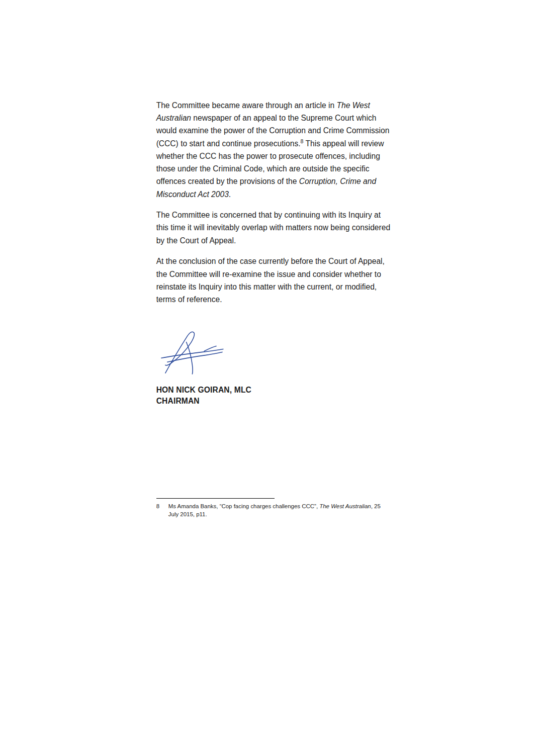The Committee became aware through an article in The West Australian newspaper of an appeal to the Supreme Court which would examine the power of the Corruption and Crime Commission (CCC) to start and continue prosecutions.8 This appeal will review whether the CCC has the power to prosecute offences, including those under the Criminal Code, which are outside the specific offences created by the provisions of the Corruption, Crime and Misconduct Act 2003.
The Committee is concerned that by continuing with its Inquiry at this time it will inevitably overlap with matters now being considered by the Court of Appeal.
At the conclusion of the case currently before the Court of Appeal, the Committee will re-examine the issue and consider whether to reinstate its Inquiry into this matter with the current, or modified, terms of reference.
HON NICK GOIRAN, MLC
CHAIRMAN
8 Ms Amanda Banks, “Cop facing charges challenges CCC”, The West Australian, 25 July 2015, p11.